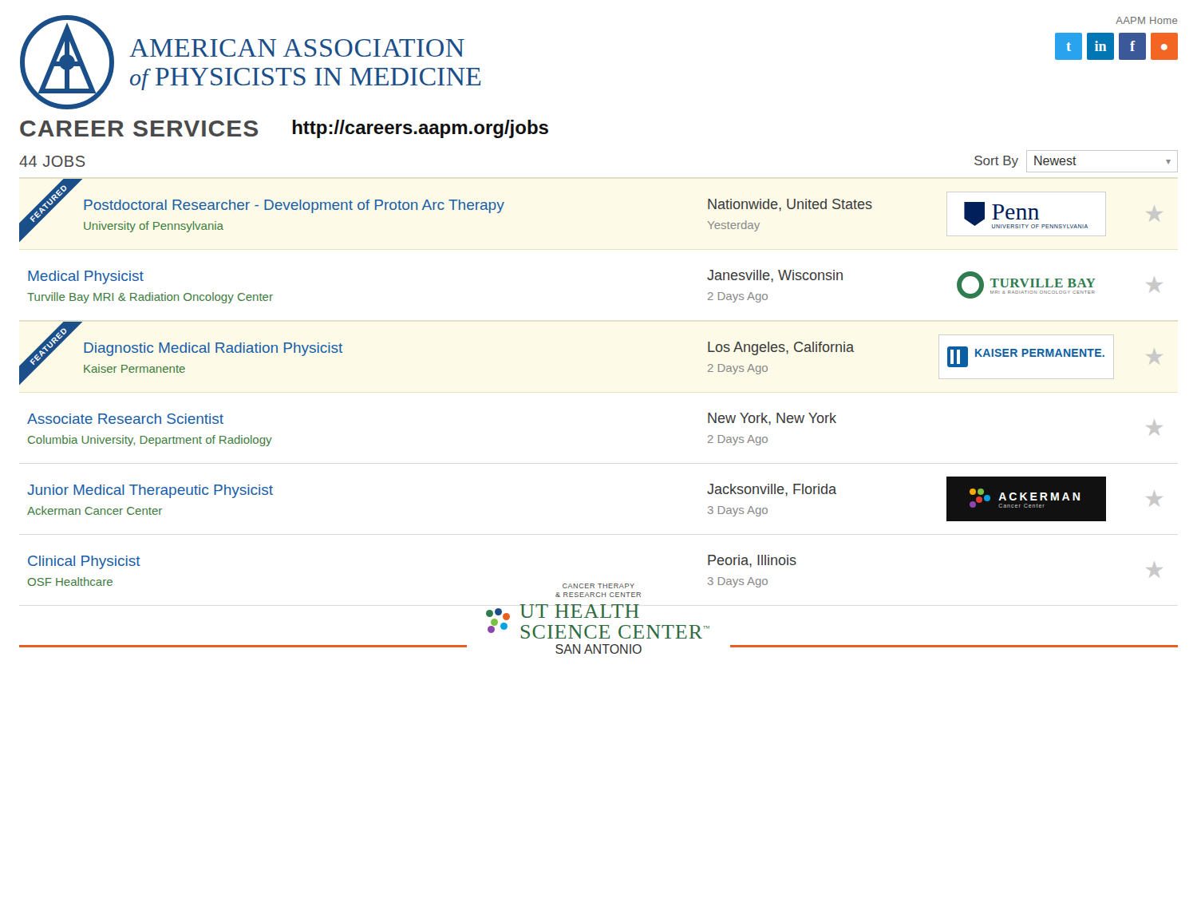AMERICAN ASSOCIATION
of PHYSICISTS IN MEDICINE
AAPM Home
t
in
f
●
CAREER SERVICES
http://careers.aapm.org/jobs
44 JOBS
Sort By
Newest▾
FEATURED
Postdoctoral Researcher - Development of Proton Arc Therapy
University of Pennsylvania
Nationwide, United States
Yesterday
Penn
University of Pennsylvania
★
Medical Physicist
Turville Bay MRI & Radiation Oncology Center
Janesville, Wisconsin
2 Days Ago
TURVILLE BAY
MRI & Radiation Oncology Center
★
FEATURED
Diagnostic Medical Radiation Physicist
Kaiser Permanente
Los Angeles, California
2 Days Ago
KAISER PERMANENTE.
★
Associate Research Scientist
Columbia University, Department of Radiology
New York, New York
2 Days Ago
★
Junior Medical Therapeutic Physicist
Ackerman Cancer Center
Jacksonville, Florida
3 Days Ago
ACKERMAN
Cancer Center
★
Clinical Physicist
OSF Healthcare
Peoria, Illinois
3 Days Ago
★
Cancer Therapy
& Research Center
UT HEALTH
SCIENCE CENTER™
SAN ANTONIO